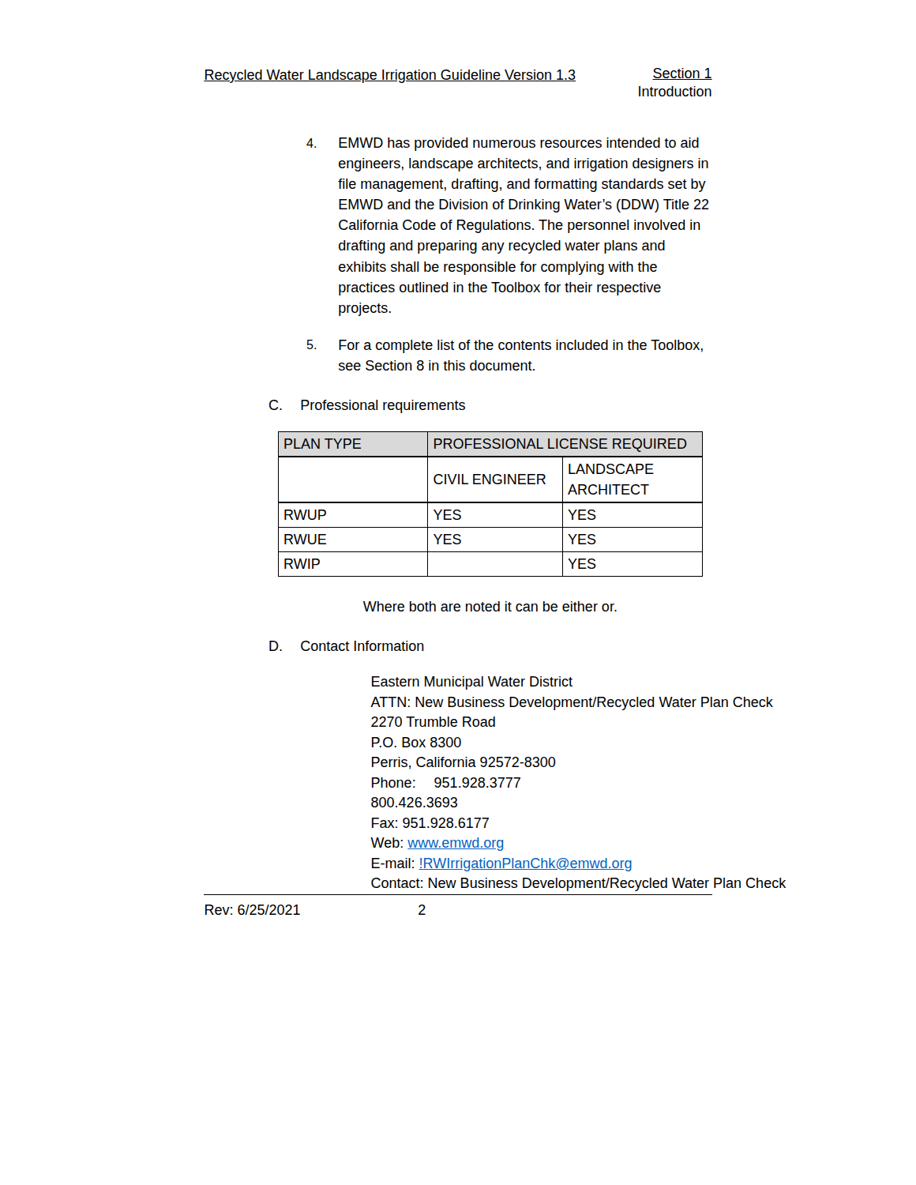Recycled Water Landscape Irrigation Guideline Version 1.3
Section 1 Introduction
4.
EMWD has provided numerous resources intended to aid engineers, landscape architects, and irrigation designers in file management, drafting, and formatting standards set by EMWD and the Division of Drinking Water’s (DDW) Title 22 California Code of Regulations. The personnel involved in drafting and preparing any recycled water plans and exhibits shall be responsible for complying with the practices outlined in the Toolbox for their respective projects.
5.
For a complete list of the contents included in the Toolbox, see Section 8 in this document.
C.
Professional requirements
| PLAN TYPE | PROFESSIONAL LICENSE REQUIRED |
| | CIVIL ENGINEER | LANDSCAPE ARCHITECT |
| RWUP | YES | YES |
| RWUE | YES | YES |
| RWIP | | YES |
Where both are noted it can be either or.
D.
Contact Information
Eastern Municipal Water District ATTN: New Business Development/Recycled Water Plan Check 2270 Trumble Road P.O. Box 8300 Perris, California 92572-8300 Phone: 951.928.3777 800.426.3693 Fax: 951.928.6177 Web: www.emwd.org E-mail: !RWIrrigationPlanChk@emwd.org Contact: New Business Development/Recycled Water Plan Check
Rev: 6/25/2021
2